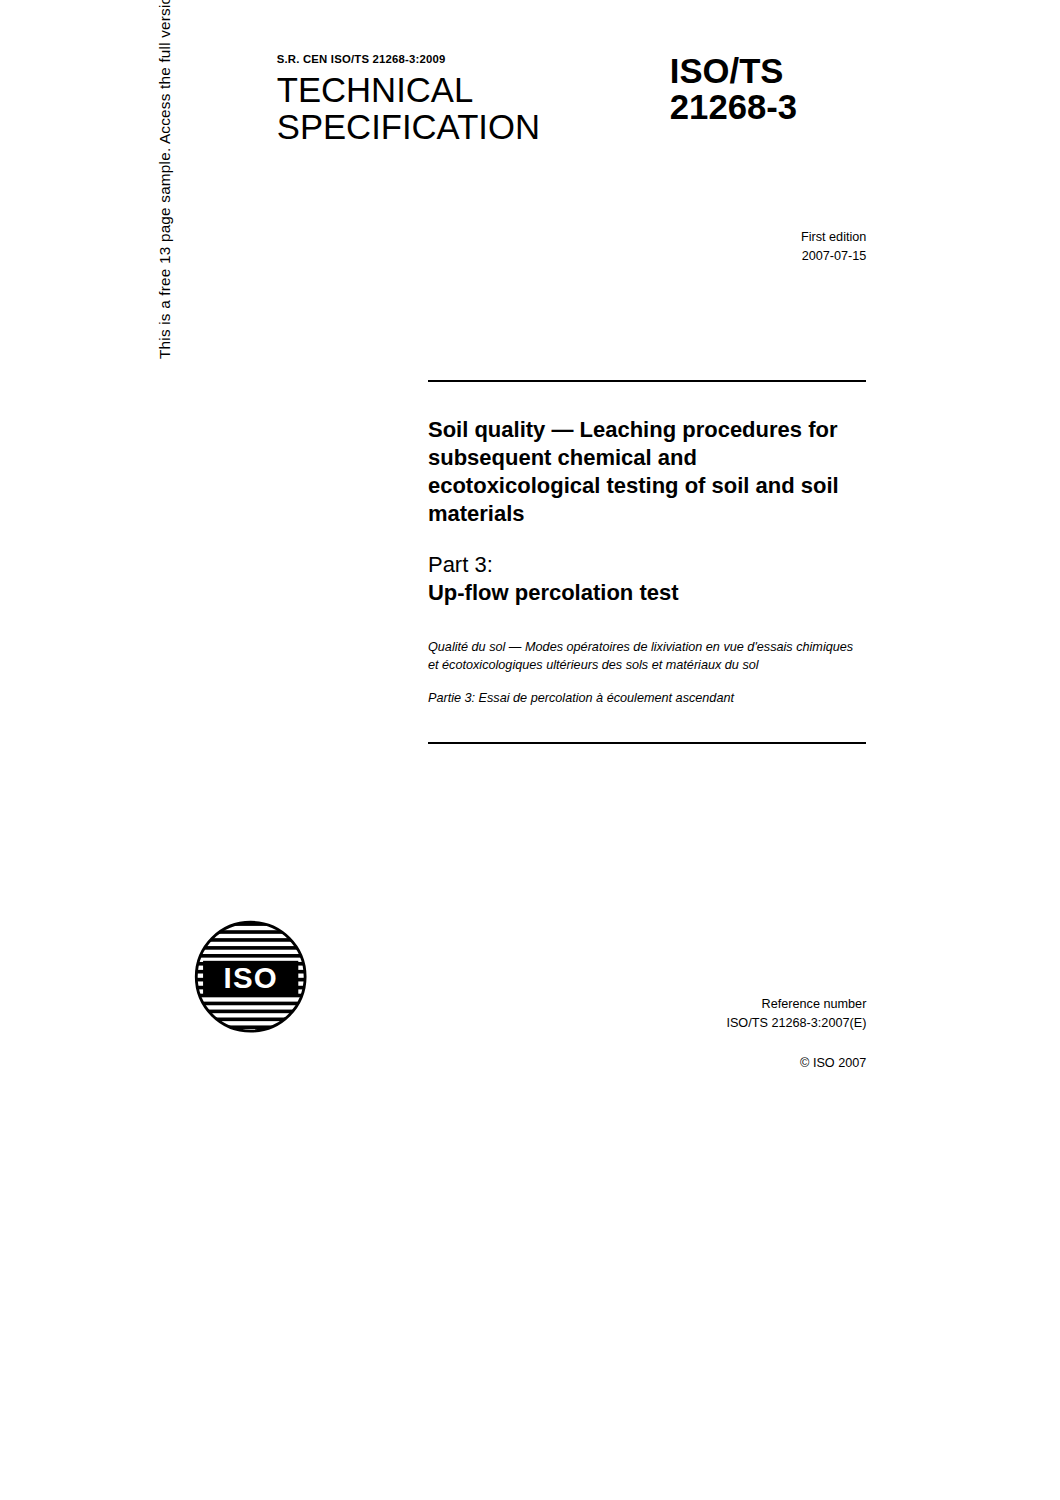This is a free 13 page sample. Access the full version online.
S.R. CEN ISO/TS 21268-3:2009
TECHNICAL
SPECIFICATION
ISO/TS
21268-3
First edition
2007-07-15
Soil quality — Leaching procedures for subsequent chemical and ecotoxicological testing of soil and soil materials
Part 3: Up-flow percolation test
Qualité du sol — Modes opératoires de lixiviation en vue d'essais chimiques et écotoxicologiques ultérieurs des sols et matériaux du sol
Partie 3: Essai de percolation à écoulement ascendant
ISO
Reference number
ISO/TS 21268-3:2007(E)
© ISO 2007